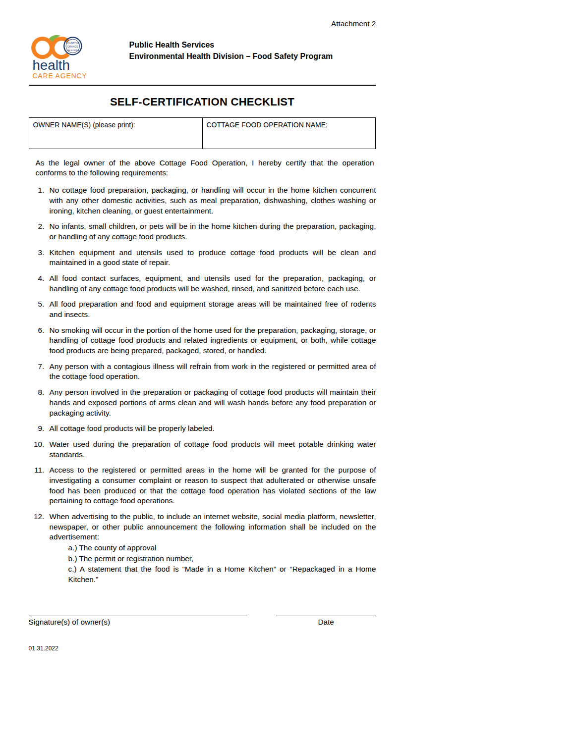Attachment 2
COUNTY OF ORANGE CALIFORNIA health CARE AGENCY
Public Health Services
Environmental Health Division – Food Safety Program
SELF-CERTIFICATION CHECKLIST
| OWNER NAME(S) (please print): | COTTAGE FOOD OPERATION NAME: |
As the legal owner of the above Cottage Food Operation, I hereby certify that the operation conforms to the following requirements:
No cottage food preparation, packaging, or handling will occur in the home kitchen concurrent with any other domestic activities, such as meal preparation, dishwashing, clothes washing or ironing, kitchen cleaning, or guest entertainment.
No infants, small children, or pets will be in the home kitchen during the preparation, packaging, or handling of any cottage food products.
Kitchen equipment and utensils used to produce cottage food products will be clean and maintained in a good state of repair.
All food contact surfaces, equipment, and utensils used for the preparation, packaging, or handling of any cottage food products will be washed, rinsed, and sanitized before each use.
All food preparation and food and equipment storage areas will be maintained free of rodents and insects.
No smoking will occur in the portion of the home used for the preparation, packaging, storage, or handling of cottage food products and related ingredients or equipment, or both, while cottage food products are being prepared, packaged, stored, or handled.
Any person with a contagious illness will refrain from work in the registered or permitted area of the cottage food operation.
Any person involved in the preparation or packaging of cottage food products will maintain their hands and exposed portions of arms clean and will wash hands before any food preparation or packaging activity.
All cottage food products will be properly labeled.
Water used during the preparation of cottage food products will meet potable drinking water standards.
Access to the registered or permitted areas in the home will be granted for the purpose of investigating a consumer complaint or reason to suspect that adulterated or otherwise unsafe food has been produced or that the cottage food operation has violated sections of the law pertaining to cottage food operations.
When advertising to the public, to include an internet website, social media platform, newsletter, newspaper, or other public announcement the following information shall be included on the advertisement:
a.) The county of approval
b.) The permit or registration number,
c.) A statement that the food is “Made in a Home Kitchen” or “Repackaged in a Home Kitchen.”
Signature(s) of owner(s)
Date
01.31.2022